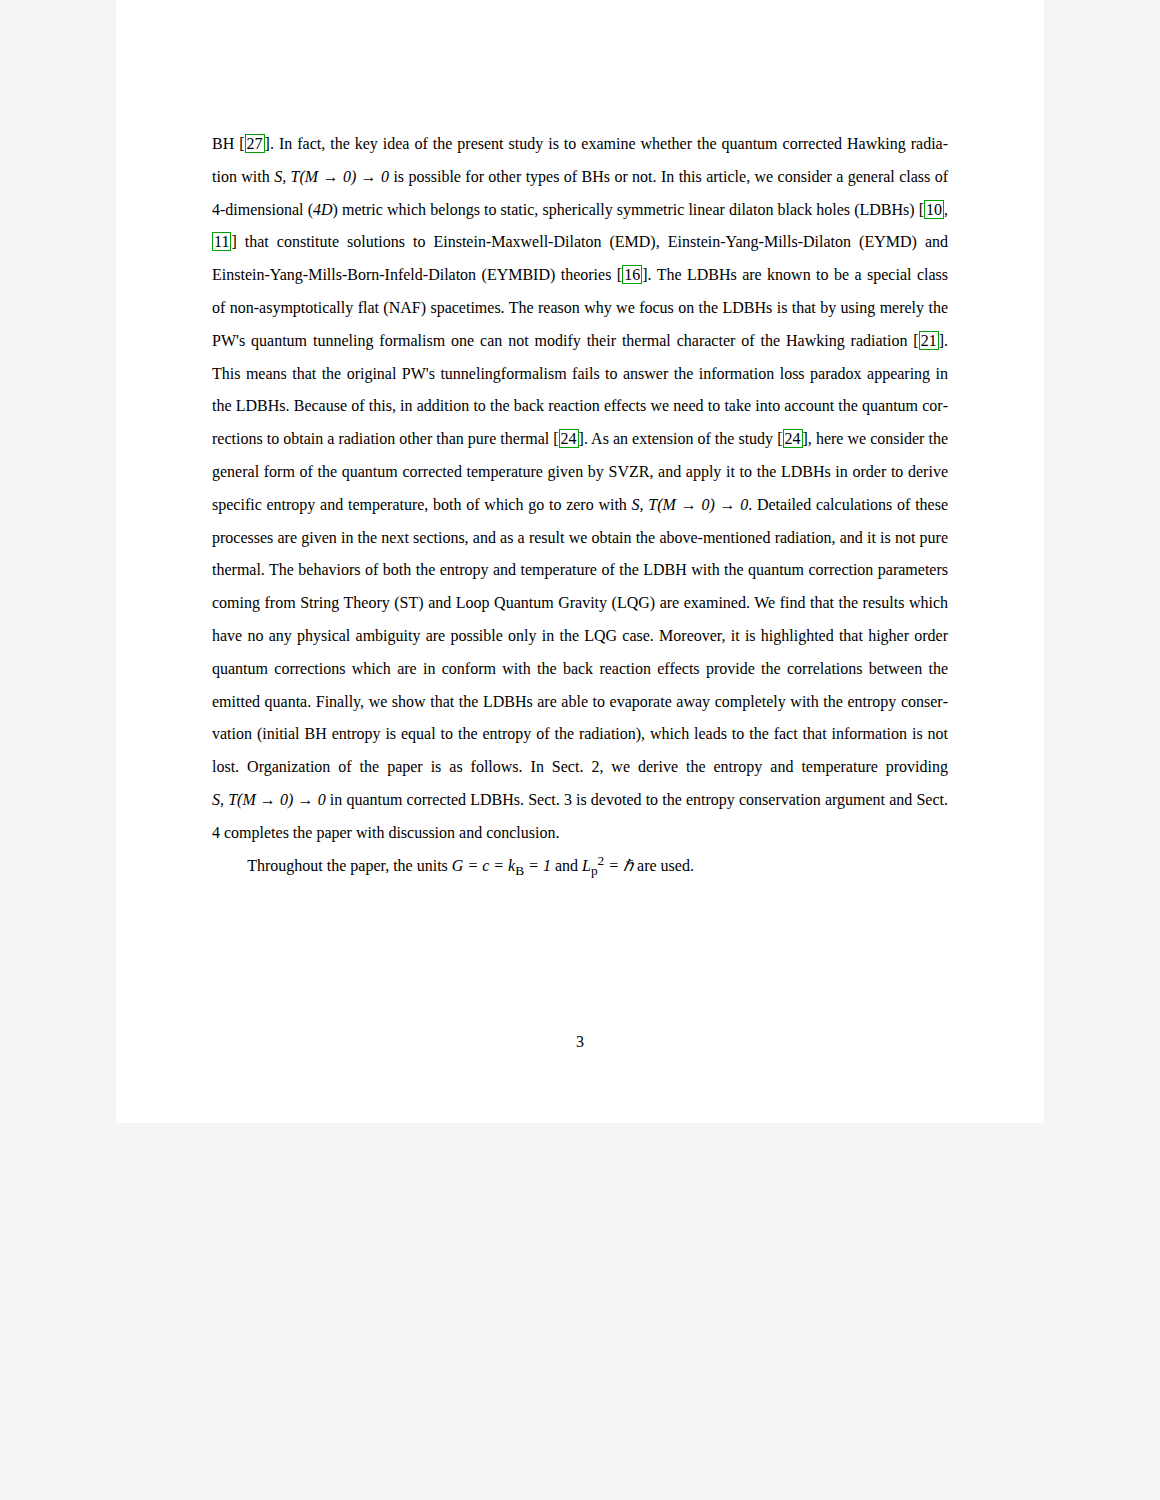BH [27]. In fact, the key idea of the present study is to examine whether the quantum corrected Hawking radiation with S, T(M → 0) → 0 is possible for other types of BHs or not. In this article, we consider a general class of 4-dimensional (4D) metric which belongs to static, spherically symmetric linear dilaton black holes (LDBHs) [10, 11] that constitute solutions to Einstein-Maxwell-Dilaton (EMD), Einstein-Yang-Mills-Dilaton (EYMD) and Einstein-Yang-Mills-Born-Infeld-Dilaton (EYMBID) theories [16]. The LDBHs are known to be a special class of non-asymptotically flat (NAF) spacetimes. The reason why we focus on the LDBHs is that by using merely the PW's quantum tunneling formalism one can not modify their thermal character of the Hawking radiation [21]. This means that the original PW's tunnelingformalism fails to answer the information loss paradox appearing in the LDBHs. Because of this, in addition to the back reaction effects we need to take into account the quantum corrections to obtain a radiation other than pure thermal [24]. As an extension of the study [24], here we consider the general form of the quantum corrected temperature given by SVZR, and apply it to the LDBHs in order to derive specific entropy and temperature, both of which go to zero with S, T(M → 0) → 0. Detailed calculations of these processes are given in the next sections, and as a result we obtain the above-mentioned radiation, and it is not pure thermal. The behaviors of both the entropy and temperature of the LDBH with the quantum correction parameters coming from String Theory (ST) and Loop Quantum Gravity (LQG) are examined. We find that the results which have no any physical ambiguity are possible only in the LQG case. Moreover, it is highlighted that higher order quantum corrections which are in conform with the back reaction effects provide the correlations between the emitted quanta. Finally, we show that the LDBHs are able to evaporate away completely with the entropy conservation (initial BH entropy is equal to the entropy of the radiation), which leads to the fact that information is not lost. Organization of the paper is as follows. In Sect. 2, we derive the entropy and temperature providing S, T(M → 0) → 0 in quantum corrected LDBHs. Sect. 3 is devoted to the entropy conservation argument and Sect. 4 completes the paper with discussion and conclusion.
Throughout the paper, the units G = c = kB = 1 and Lp2 = ℏ are used.
3